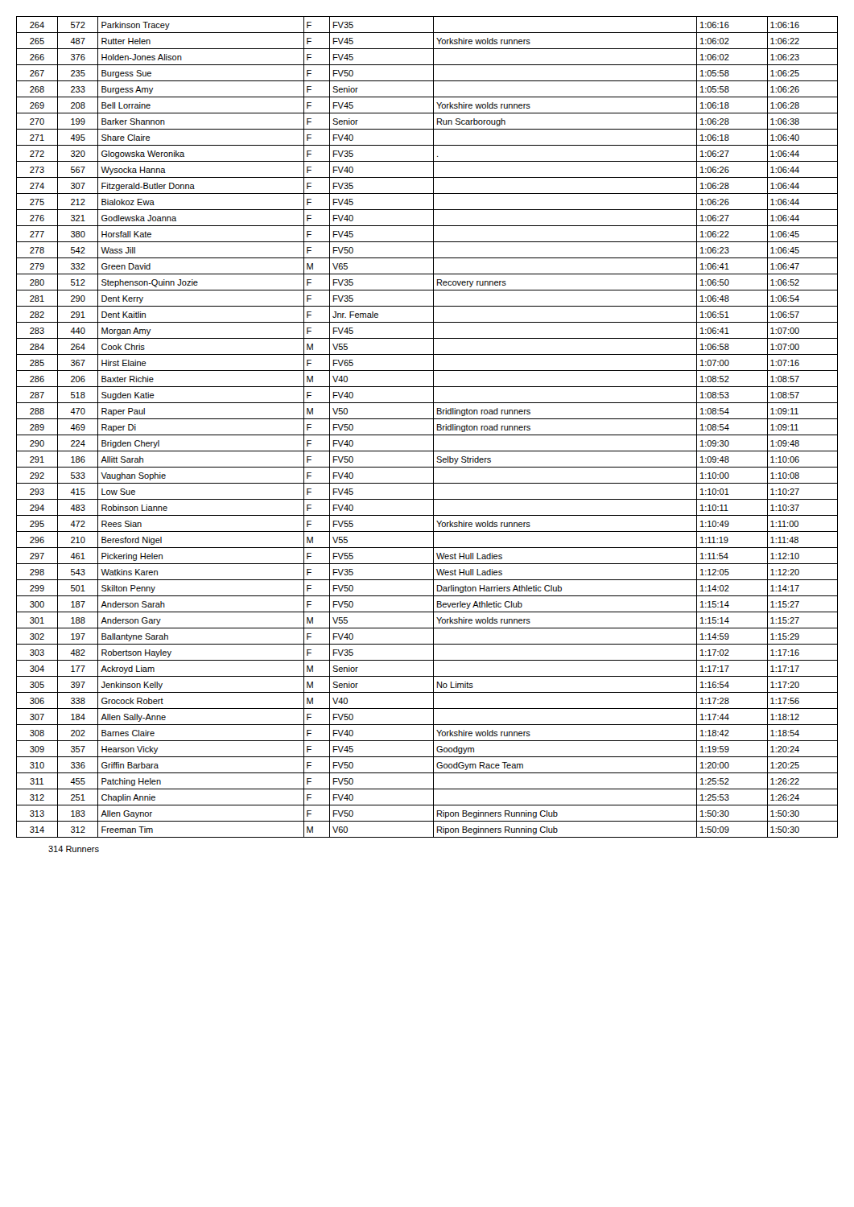| 264 | 572 | Parkinson Tracey | F | FV35 | | 1:06:16 | 1:06:16 |
| 265 | 487 | Rutter Helen | F | FV45 | Yorkshire wolds runners | 1:06:02 | 1:06:22 |
| 266 | 376 | Holden-Jones Alison | F | FV45 | | 1:06:02 | 1:06:23 |
| 267 | 235 | Burgess Sue | F | FV50 | | 1:05:58 | 1:06:25 |
| 268 | 233 | Burgess Amy | F | Senior | | 1:05:58 | 1:06:26 |
| 269 | 208 | Bell Lorraine | F | FV45 | Yorkshire wolds runners | 1:06:18 | 1:06:28 |
| 270 | 199 | Barker Shannon | F | Senior | Run Scarborough | 1:06:28 | 1:06:38 |
| 271 | 495 | Share Claire | F | FV40 | | 1:06:18 | 1:06:40 |
| 272 | 320 | Glogowska Weronika | F | FV35 | . | 1:06:27 | 1:06:44 |
| 273 | 567 | Wysocka Hanna | F | FV40 | | 1:06:26 | 1:06:44 |
| 274 | 307 | Fitzgerald-Butler Donna | F | FV35 | | 1:06:28 | 1:06:44 |
| 275 | 212 | Bialokoz Ewa | F | FV45 | | 1:06:26 | 1:06:44 |
| 276 | 321 | Godlewska Joanna | F | FV40 | | 1:06:27 | 1:06:44 |
| 277 | 380 | Horsfall Kate | F | FV45 | | 1:06:22 | 1:06:45 |
| 278 | 542 | Wass Jill | F | FV50 | | 1:06:23 | 1:06:45 |
| 279 | 332 | Green David | M | V65 | | 1:06:41 | 1:06:47 |
| 280 | 512 | Stephenson-Quinn Jozie | F | FV35 | Recovery runners | 1:06:50 | 1:06:52 |
| 281 | 290 | Dent Kerry | F | FV35 | | 1:06:48 | 1:06:54 |
| 282 | 291 | Dent Kaitlin | F | Jnr. Female | | 1:06:51 | 1:06:57 |
| 283 | 440 | Morgan Amy | F | FV45 | | 1:06:41 | 1:07:00 |
| 284 | 264 | Cook Chris | M | V55 | | 1:06:58 | 1:07:00 |
| 285 | 367 | Hirst Elaine | F | FV65 | | 1:07:00 | 1:07:16 |
| 286 | 206 | Baxter Richie | M | V40 | | 1:08:52 | 1:08:57 |
| 287 | 518 | Sugden Katie | F | FV40 | | 1:08:53 | 1:08:57 |
| 288 | 470 | Raper Paul | M | V50 | Bridlington road runners | 1:08:54 | 1:09:11 |
| 289 | 469 | Raper Di | F | FV50 | Bridlington road runners | 1:08:54 | 1:09:11 |
| 290 | 224 | Brigden Cheryl | F | FV40 | | 1:09:30 | 1:09:48 |
| 291 | 186 | Allitt Sarah | F | FV50 | Selby Striders | 1:09:48 | 1:10:06 |
| 292 | 533 | Vaughan Sophie | F | FV40 | | 1:10:00 | 1:10:08 |
| 293 | 415 | Low Sue | F | FV45 | | 1:10:01 | 1:10:27 |
| 294 | 483 | Robinson Lianne | F | FV40 | | 1:10:11 | 1:10:37 |
| 295 | 472 | Rees Sian | F | FV55 | Yorkshire wolds runners | 1:10:49 | 1:11:00 |
| 296 | 210 | Beresford Nigel | M | V55 | | 1:11:19 | 1:11:48 |
| 297 | 461 | Pickering Helen | F | FV55 | West Hull Ladies | 1:11:54 | 1:12:10 |
| 298 | 543 | Watkins Karen | F | FV35 | West Hull Ladies | 1:12:05 | 1:12:20 |
| 299 | 501 | Skilton Penny | F | FV50 | Darlington Harriers Athletic Club | 1:14:02 | 1:14:17 |
| 300 | 187 | Anderson Sarah | F | FV50 | Beverley Athletic Club | 1:15:14 | 1:15:27 |
| 301 | 188 | Anderson Gary | M | V55 | Yorkshire wolds runners | 1:15:14 | 1:15:27 |
| 302 | 197 | Ballantyne Sarah | F | FV40 | | 1:14:59 | 1:15:29 |
| 303 | 482 | Robertson Hayley | F | FV35 | | 1:17:02 | 1:17:16 |
| 304 | 177 | Ackroyd Liam | M | Senior | | 1:17:17 | 1:17:17 |
| 305 | 397 | Jenkinson Kelly | M | Senior | No Limits | 1:16:54 | 1:17:20 |
| 306 | 338 | Grocock Robert | M | V40 | | 1:17:28 | 1:17:56 |
| 307 | 184 | Allen Sally-Anne | F | FV50 | | 1:17:44 | 1:18:12 |
| 308 | 202 | Barnes Claire | F | FV40 | Yorkshire wolds runners | 1:18:42 | 1:18:54 |
| 309 | 357 | Hearson Vicky | F | FV45 | Goodgym | 1:19:59 | 1:20:24 |
| 310 | 336 | Griffin Barbara | F | FV50 | GoodGym Race Team | 1:20:00 | 1:20:25 |
| 311 | 455 | Patching Helen | F | FV50 | | 1:25:52 | 1:26:22 |
| 312 | 251 | Chaplin Annie | F | FV40 | | 1:25:53 | 1:26:24 |
| 313 | 183 | Allen Gaynor | F | FV50 | Ripon Beginners Running Club | 1:50:30 | 1:50:30 |
| 314 | 312 | Freeman Tim | M | V60 | Ripon Beginners Running Club | 1:50:09 | 1:50:30 |
314 Runners